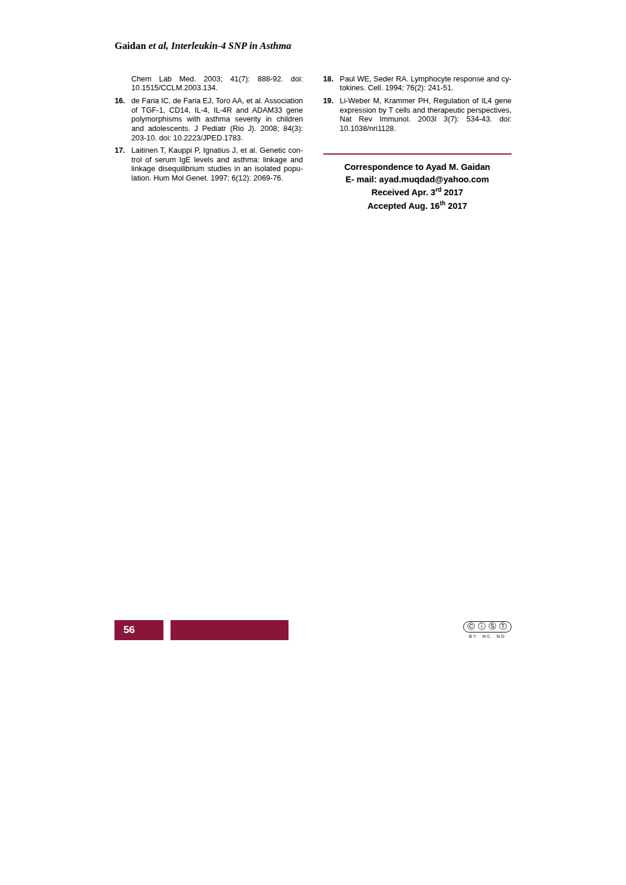Gaidan et al, Interleukin-4 SNP in Asthma
Chem Lab Med. 2003; 41(7): 888-92. doi: 10.1515/CCLM.2003.134.
16. de Faria IC, de Faria EJ, Toro AA, et al. Association of TGF-1, CD14, IL-4, IL-4R and ADAM33 gene polymorphisms with asthma severity in children and adolescents. J Pediatr (Rio J). 2008; 84(3): 203-10. doi: 10.2223/JPED.1783.
17. Laitinen T, Kauppi P, Ignatius J, et al. Genetic control of serum IgE levels and asthma: linkage and linkage disequilibrium studies in an isolated population. Hum Mol Genet. 1997; 6(12): 2069-76.
18. Paul WE, Seder RA. Lymphocyte response and cytokines. Cell. 1994; 76(2): 241-51.
19. Li-Weber M, Krammer PH, Regulation of IL4 gene expression by T cells and therapeutic perspectives, Nat Rev Immunol. 2003l 3(7): 534-43. doi: 10.1038/nri1128.
Correspondence to Ayad M. Gaidan
E- mail: ayad.muqdad@yahoo.com
Received Apr. 3rd 2017
Accepted Aug. 16th 2017
56
Ⓒ ⓘ Ⓢ Ⓣ
BY NC ND